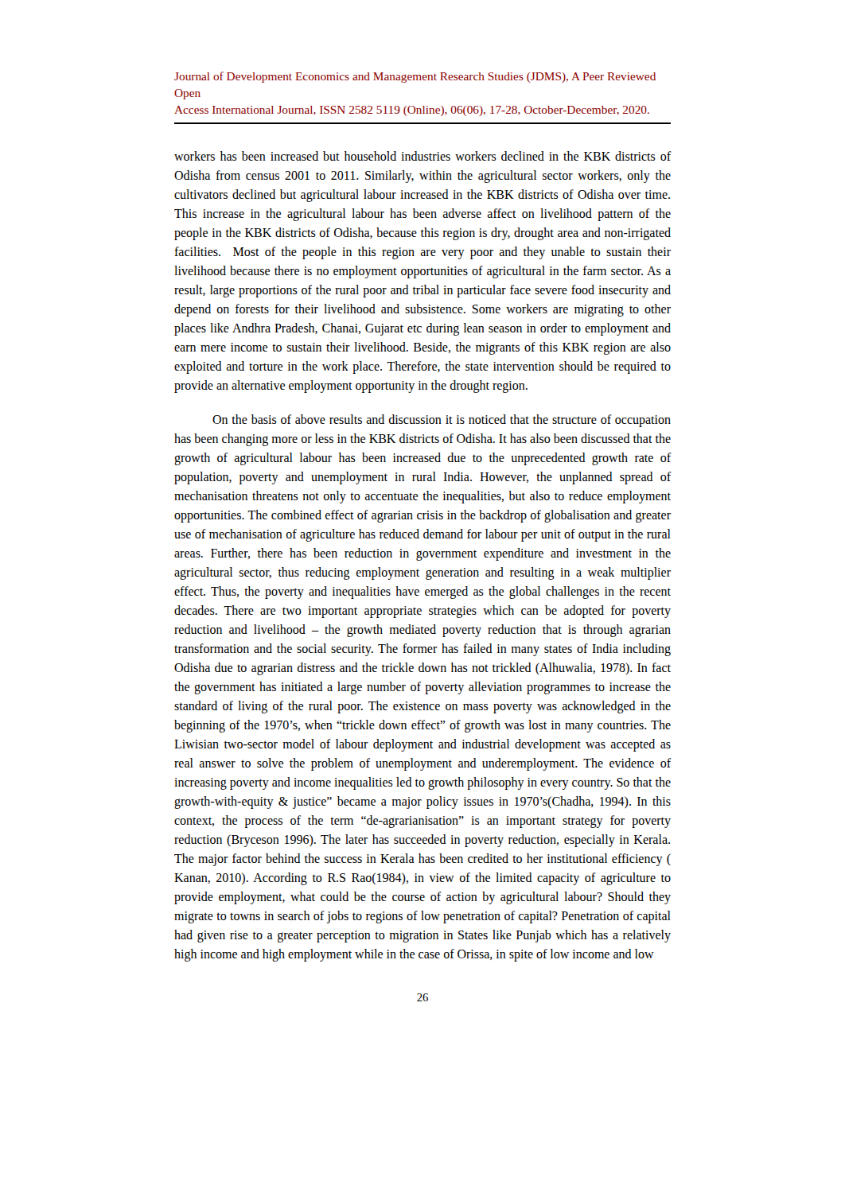Journal of Development Economics and Management Research Studies (JDMS), A Peer Reviewed Open Access International Journal, ISSN 2582 5119 (Online), 06(06), 17-28, October-December, 2020.
workers has been increased but household industries workers declined in the KBK districts of Odisha from census 2001 to 2011. Similarly, within the agricultural sector workers, only the cultivators declined but agricultural labour increased in the KBK districts of Odisha over time. This increase in the agricultural labour has been adverse affect on livelihood pattern of the people in the KBK districts of Odisha, because this region is dry, drought area and non-irrigated facilities. Most of the people in this region are very poor and they unable to sustain their livelihood because there is no employment opportunities of agricultural in the farm sector. As a result, large proportions of the rural poor and tribal in particular face severe food insecurity and depend on forests for their livelihood and subsistence. Some workers are migrating to other places like Andhra Pradesh, Chanai, Gujarat etc during lean season in order to employment and earn mere income to sustain their livelihood. Beside, the migrants of this KBK region are also exploited and torture in the work place. Therefore, the state intervention should be required to provide an alternative employment opportunity in the drought region.
On the basis of above results and discussion it is noticed that the structure of occupation has been changing more or less in the KBK districts of Odisha. It has also been discussed that the growth of agricultural labour has been increased due to the unprecedented growth rate of population, poverty and unemployment in rural India. However, the unplanned spread of mechanisation threatens not only to accentuate the inequalities, but also to reduce employment opportunities. The combined effect of agrarian crisis in the backdrop of globalisation and greater use of mechanisation of agriculture has reduced demand for labour per unit of output in the rural areas. Further, there has been reduction in government expenditure and investment in the agricultural sector, thus reducing employment generation and resulting in a weak multiplier effect. Thus, the poverty and inequalities have emerged as the global challenges in the recent decades. There are two important appropriate strategies which can be adopted for poverty reduction and livelihood – the growth mediated poverty reduction that is through agrarian transformation and the social security. The former has failed in many states of India including Odisha due to agrarian distress and the trickle down has not trickled (Alhuwalia, 1978). In fact the government has initiated a large number of poverty alleviation programmes to increase the standard of living of the rural poor. The existence on mass poverty was acknowledged in the beginning of the 1970’s, when “trickle down effect” of growth was lost in many countries. The Liwisian two-sector model of labour deployment and industrial development was accepted as real answer to solve the problem of unemployment and underemployment. The evidence of increasing poverty and income inequalities led to growth philosophy in every country. So that the growth-with-equity & justice” became a major policy issues in 1970’s(Chadha, 1994). In this context, the process of the term “de-agrarianisation” is an important strategy for poverty reduction (Bryceson 1996). The later has succeeded in poverty reduction, especially in Kerala. The major factor behind the success in Kerala has been credited to her institutional efficiency ( Kanan, 2010). According to R.S Rao(1984), in view of the limited capacity of agriculture to provide employment, what could be the course of action by agricultural labour? Should they migrate to towns in search of jobs to regions of low penetration of capital? Penetration of capital had given rise to a greater perception to migration in States like Punjab which has a relatively high income and high employment while in the case of Orissa, in spite of low income and low
26